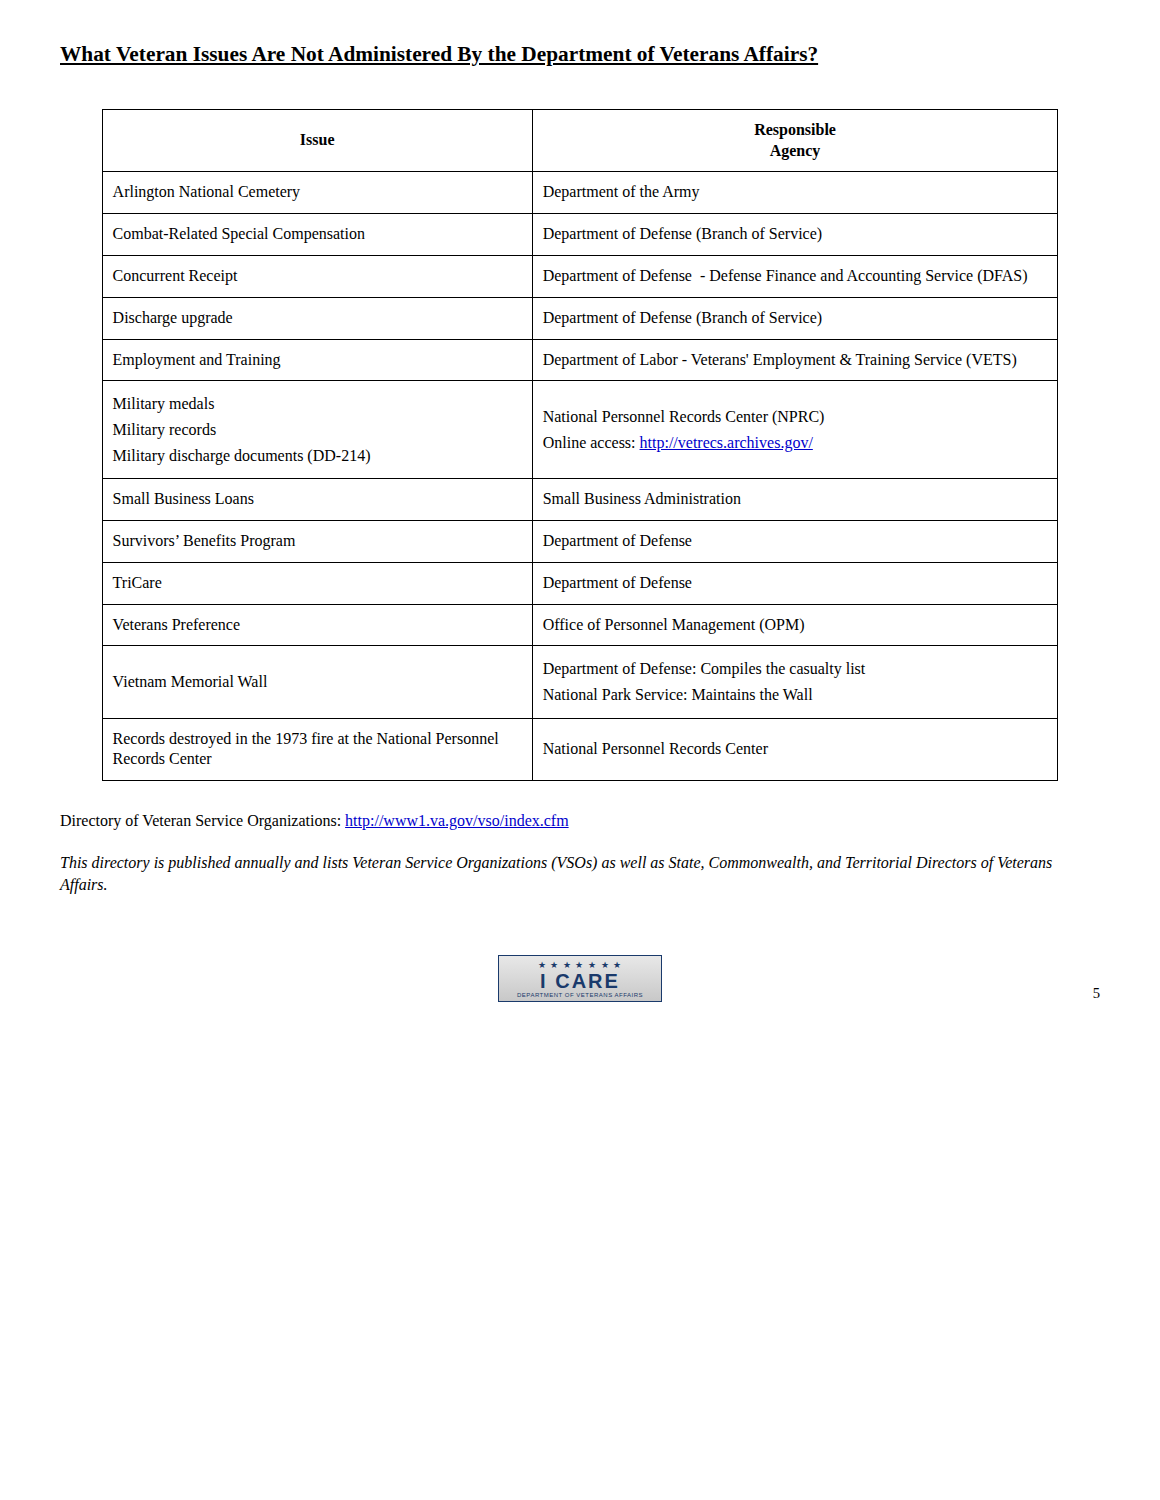What Veteran Issues Are Not Administered By the Department of Veterans Affairs?
| Issue | Responsible Agency |
| --- | --- |
| Arlington National Cemetery | Department of the Army |
| Combat-Related Special Compensation | Department of Defense (Branch of Service) |
| Concurrent Receipt | Department of Defense - Defense Finance and Accounting Service (DFAS) |
| Discharge upgrade | Department of Defense (Branch of Service) |
| Employment and Training | Department of Labor - Veterans' Employment & Training Service (VETS) |
| Military medals Military records Military discharge documents (DD-214) | National Personnel Records Center (NPRC) Online access: http://vetrecs.archives.gov/ |
| Small Business Loans | Small Business Administration |
| Survivors’ Benefits Program | Department of Defense |
| TriCare | Department of Defense |
| Veterans Preference | Office of Personnel Management (OPM) |
| Vietnam Memorial Wall | Department of Defense: Compiles the casualty list National Park Service: Maintains the Wall |
| Records destroyed in the 1973 fire at the National Personnel Records Center | National Personnel Records Center |
Directory of Veteran Service Organizations: http://www1.va.gov/vso/index.cfm
This directory is published annually and lists Veteran Service Organizations (VSOs) as well as State, Commonwealth, and Territorial Directors of Veterans Affairs.
★ ★ ★ ★ ★ ★ ★
I CARE
DEPARTMENT OF VETERANS AFFAIRS
5